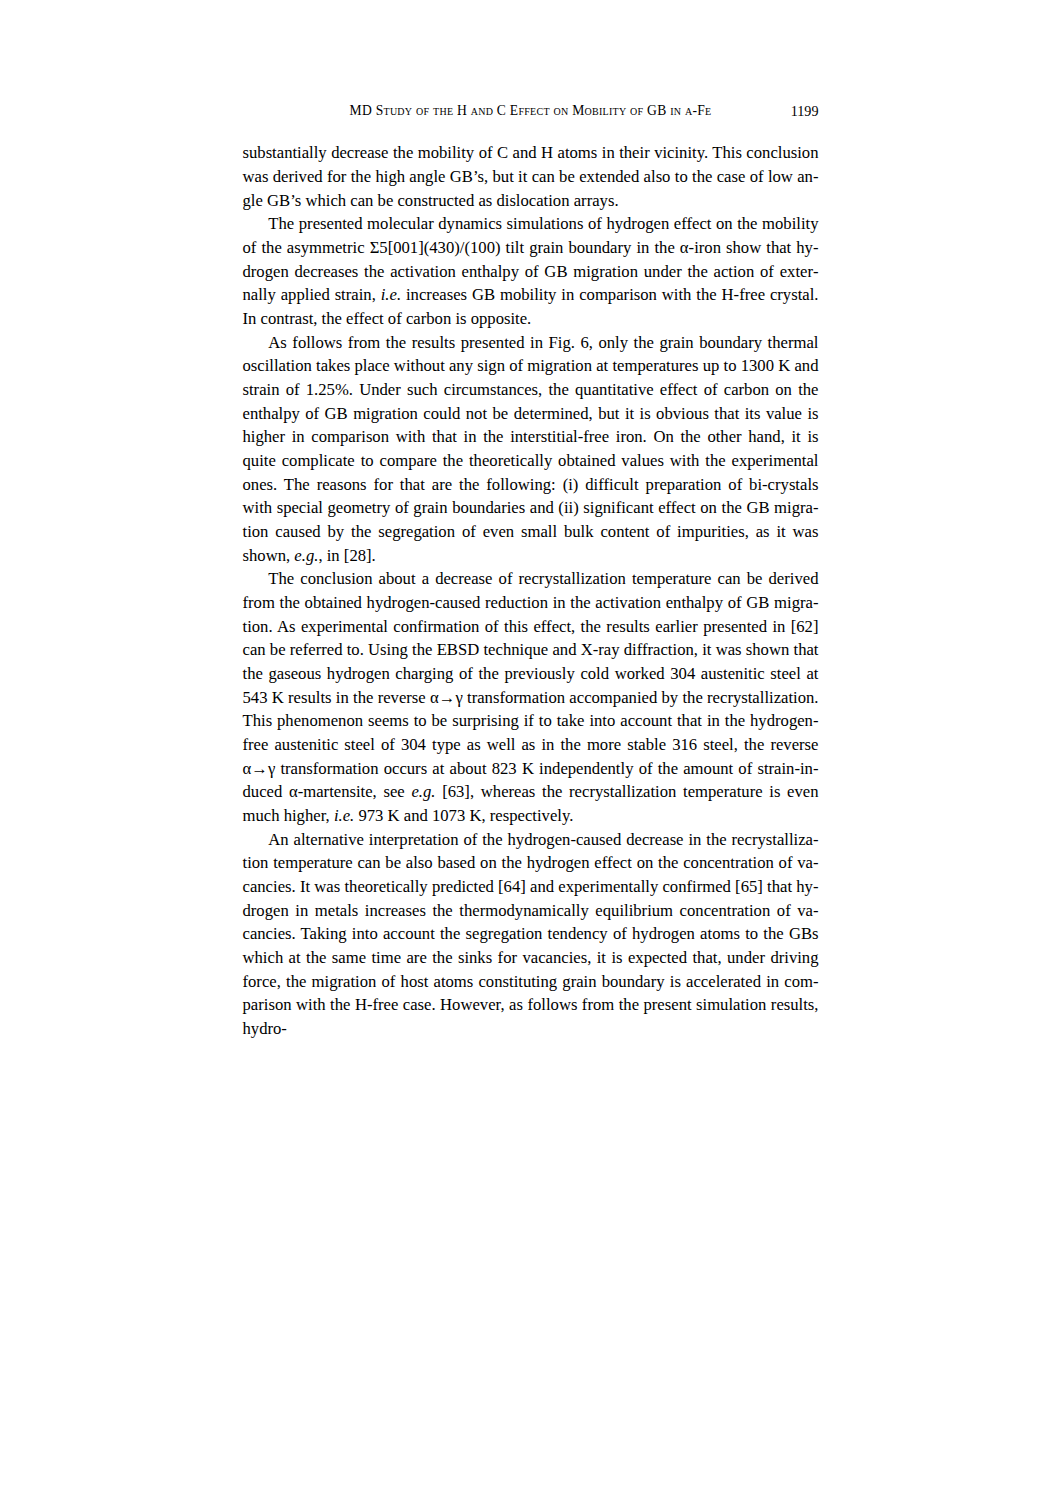MD Study of the H and C Effect on Mobility of GB in α-Fe 1199
substantially decrease the mobility of C and H atoms in their vicinity. This conclusion was derived for the high angle GB’s, but it can be extended also to the case of low angle GB’s which can be constructed as dislocation arrays.
The presented molecular dynamics simulations of hydrogen effect on the mobility of the asymmetric Σ5[001](430)/(100) tilt grain boundary in the α-iron show that hydrogen decreases the activation enthalpy of GB migration under the action of externally applied strain, i.e. increases GB mobility in comparison with the H-free crystal. In contrast, the effect of carbon is opposite.
As follows from the results presented in Fig. 6, only the grain boundary thermal oscillation takes place without any sign of migration at temperatures up to 1300 K and strain of 1.25%. Under such circumstances, the quantitative effect of carbon on the enthalpy of GB migration could not be determined, but it is obvious that its value is higher in comparison with that in the interstitial-free iron. On the other hand, it is quite complicate to compare the theoretically obtained values with the experimental ones. The reasons for that are the following: (i) difficult preparation of bi-crystals with special geometry of grain boundaries and (ii) significant effect on the GB migration caused by the segregation of even small bulk content of impurities, as it was shown, e.g., in [28].
The conclusion about a decrease of recrystallization temperature can be derived from the obtained hydrogen-caused reduction in the activation enthalpy of GB migration. As experimental confirmation of this effect, the results earlier presented in [62] can be referred to. Using the EBSD technique and X-ray diffraction, it was shown that the gaseous hydrogen charging of the previously cold worked 304 austenitic steel at 543 K results in the reverse α→γ transformation accompanied by the recrystallization. This phenomenon seems to be surprising if to take into account that in the hydrogen-free austenitic steel of 304 type as well as in the more stable 316 steel, the reverse α→γ transformation occurs at about 823 K independently of the amount of strain-induced α-martensite, see e.g. [63], whereas the recrystallization temperature is even much higher, i.e. 973 K and 1073 K, respectively.
An alternative interpretation of the hydrogen-caused decrease in the recrystallization temperature can be also based on the hydrogen effect on the concentration of vacancies. It was theoretically predicted [64] and experimentally confirmed [65] that hydrogen in metals increases the thermodynamically equilibrium concentration of vacancies. Taking into account the segregation tendency of hydrogen atoms to the GBs which at the same time are the sinks for vacancies, it is expected that, under driving force, the migration of host atoms constituting grain boundary is accelerated in comparison with the H-free case. However, as follows from the present simulation results, hydro-